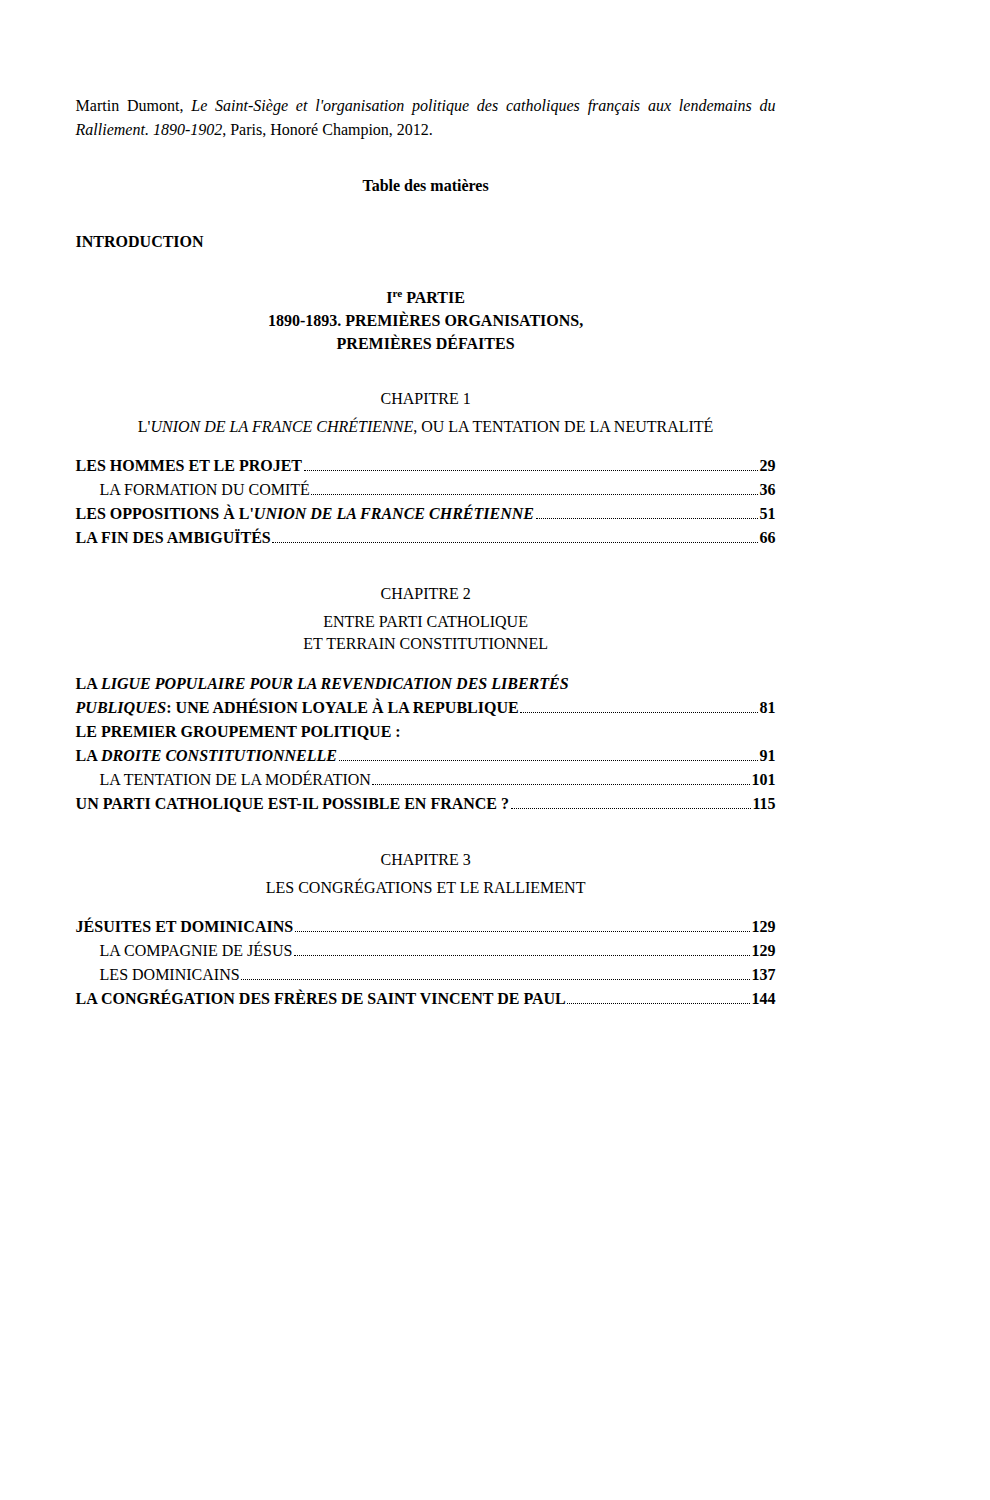Martin Dumont, Le Saint-Siège et l'organisation politique des catholiques français aux lendemains du Ralliement. 1890-1902, Paris, Honoré Champion, 2012.
Table des matières
INTRODUCTION
Ire PARTIE
1890-1893. PREMIÈRES ORGANISATIONS,
PREMIÈRES DÉFAITES
CHAPITRE 1
L'UNION DE LA FRANCE CHRÉTIENNE, OU LA TENTATION DE LA NEUTRALITÉ
LES HOMMES ET LE PROJET 29
LA FORMATION DU COMITÉ 36
LES OPPOSITIONS À L'UNION DE LA FRANCE CHRÉTIENNE 51
LA FIN DES AMBIGUÏTÉS 66
CHAPITRE 2
ENTRE PARTI CATHOLIQUE
ET TERRAIN CONSTITUTIONNEL
LA LIGUE POPULAIRE POUR LA REVENDICATION DES LIBERTÉS
PUBLIQUES : UNE ADHÉSION LOYALE À LA REPUBLIQUE 81
LE PREMIER GROUPEMENT POLITIQUE :
LA DROITE CONSTITUTIONNELLE 91
LA TENTATION DE LA MODÉRATION 101
UN PARTI CATHOLIQUE EST-IL POSSIBLE EN FRANCE ? 115
CHAPITRE 3
LES CONGRÉGATIONS ET LE RALLIEMENT
JÉSUITES ET DOMINICAINS 129
LA COMPAGNIE DE JÉSUS 129
LES DOMINICAINS 137
LA CONGRÉGATION DES FRÈRES DE SAINT VINCENT DE PAUL 144